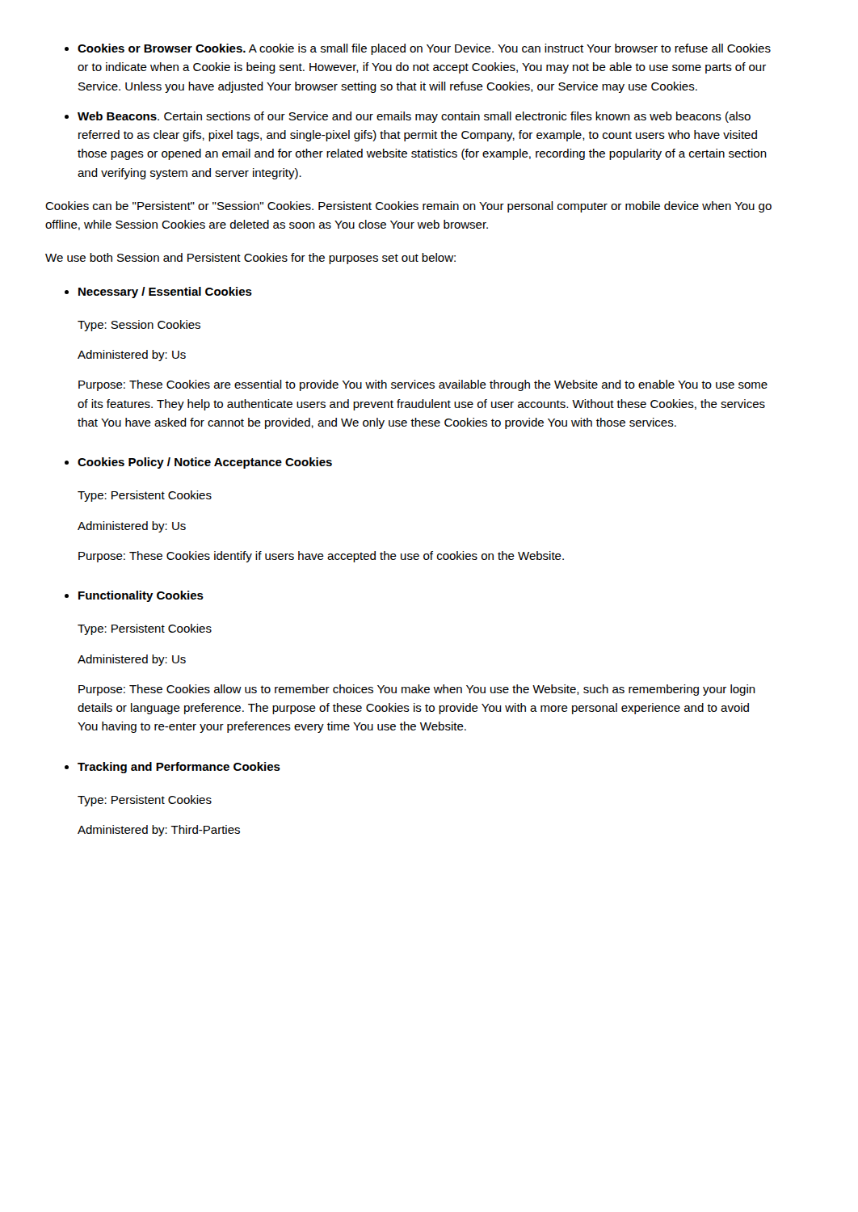Cookies or Browser Cookies. A cookie is a small file placed on Your Device. You can instruct Your browser to refuse all Cookies or to indicate when a Cookie is being sent. However, if You do not accept Cookies, You may not be able to use some parts of our Service. Unless you have adjusted Your browser setting so that it will refuse Cookies, our Service may use Cookies.
Web Beacons. Certain sections of our Service and our emails may contain small electronic files known as web beacons (also referred to as clear gifs, pixel tags, and single-pixel gifs) that permit the Company, for example, to count users who have visited those pages or opened an email and for other related website statistics (for example, recording the popularity of a certain section and verifying system and server integrity).
Cookies can be "Persistent" or "Session" Cookies. Persistent Cookies remain on Your personal computer or mobile device when You go offline, while Session Cookies are deleted as soon as You close Your web browser.
We use both Session and Persistent Cookies for the purposes set out below:
Necessary / Essential Cookies
Type: Session Cookies
Administered by: Us
Purpose: These Cookies are essential to provide You with services available through the Website and to enable You to use some of its features. They help to authenticate users and prevent fraudulent use of user accounts. Without these Cookies, the services that You have asked for cannot be provided, and We only use these Cookies to provide You with those services.
Cookies Policy / Notice Acceptance Cookies
Type: Persistent Cookies
Administered by: Us
Purpose: These Cookies identify if users have accepted the use of cookies on the Website.
Functionality Cookies
Type: Persistent Cookies
Administered by: Us
Purpose: These Cookies allow us to remember choices You make when You use the Website, such as remembering your login details or language preference. The purpose of these Cookies is to provide You with a more personal experience and to avoid You having to re-enter your preferences every time You use the Website.
Tracking and Performance Cookies
Type: Persistent Cookies
Administered by: Third-Parties